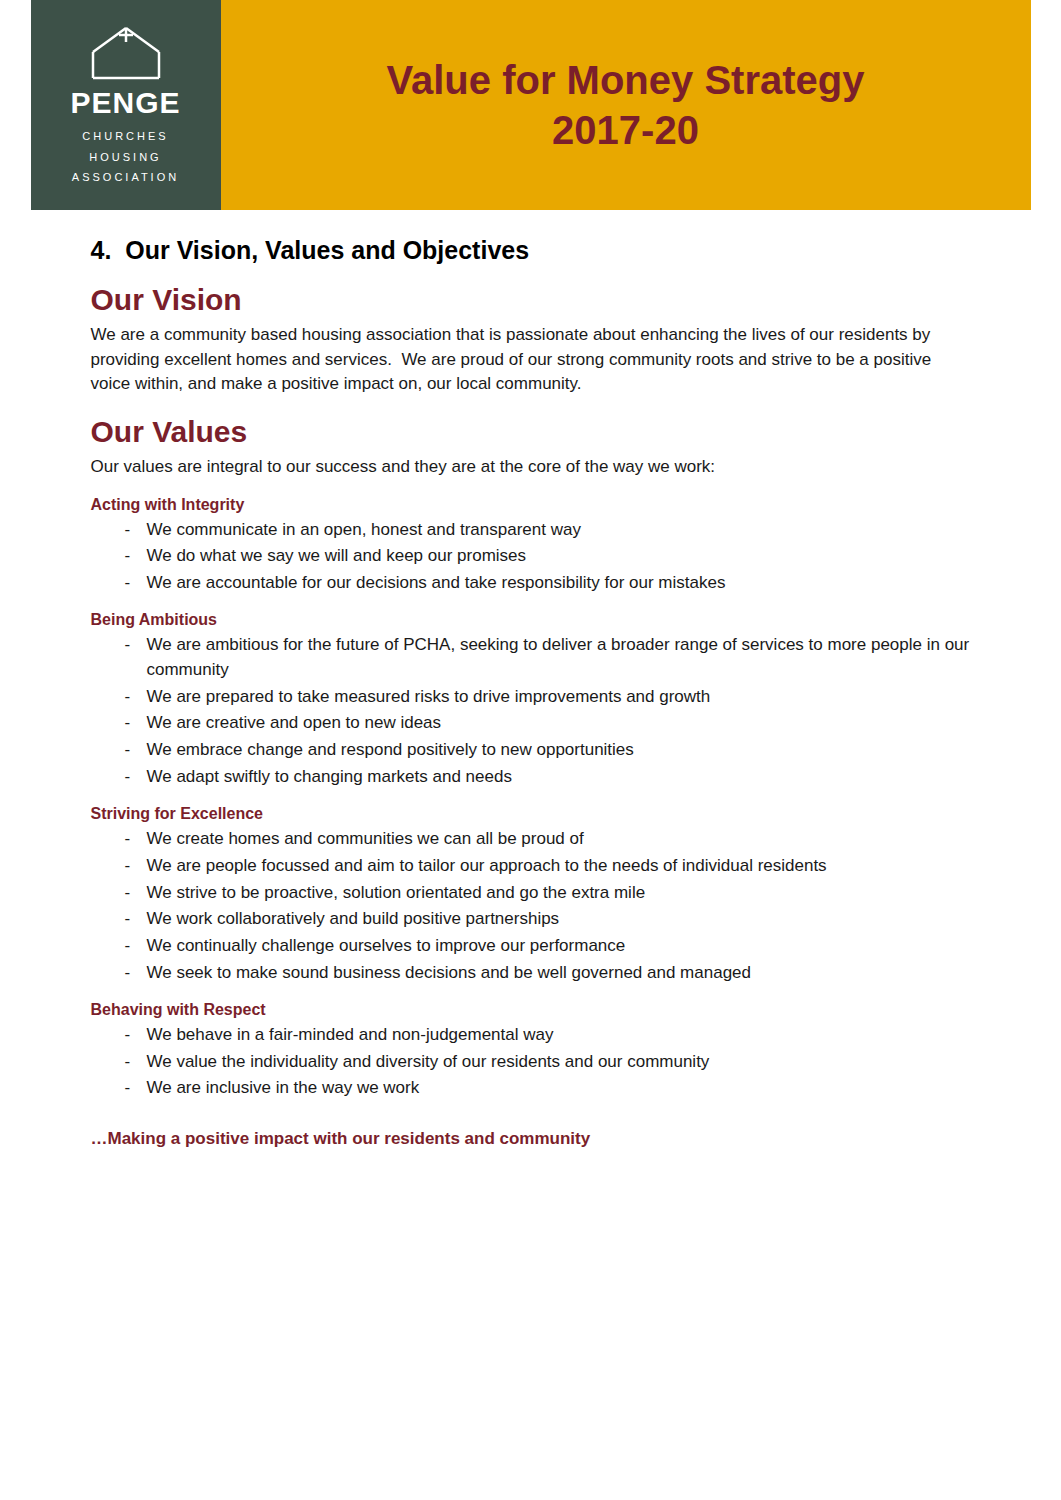PENGE
Churches
Housing
Association
Value for Money Strategy 2017-20
4. Our Vision, Values and Objectives
Our Vision
We are a community based housing association that is passionate about enhancing the lives of our residents by providing excellent homes and services. We are proud of our strong community roots and strive to be a positive voice within, and make a positive impact on, our local community.
Our Values
Our values are integral to our success and they are at the core of the way we work:
Acting with Integrity
We communicate in an open, honest and transparent way
We do what we say we will and keep our promises
We are accountable for our decisions and take responsibility for our mistakes
Being Ambitious
We are ambitious for the future of PCHA, seeking to deliver a broader range of services to more people in our community
We are prepared to take measured risks to drive improvements and growth
We are creative and open to new ideas
We embrace change and respond positively to new opportunities
We adapt swiftly to changing markets and needs
Striving for Excellence
We create homes and communities we can all be proud of
We are people focussed and aim to tailor our approach to the needs of individual residents
We strive to be proactive, solution orientated and go the extra mile
We work collaboratively and build positive partnerships
We continually challenge ourselves to improve our performance
We seek to make sound business decisions and be well governed and managed
Behaving with Respect
We behave in a fair-minded and non-judgemental way
We value the individuality and diversity of our residents and our community
We are inclusive in the way we work
…Making a positive impact with our residents and community